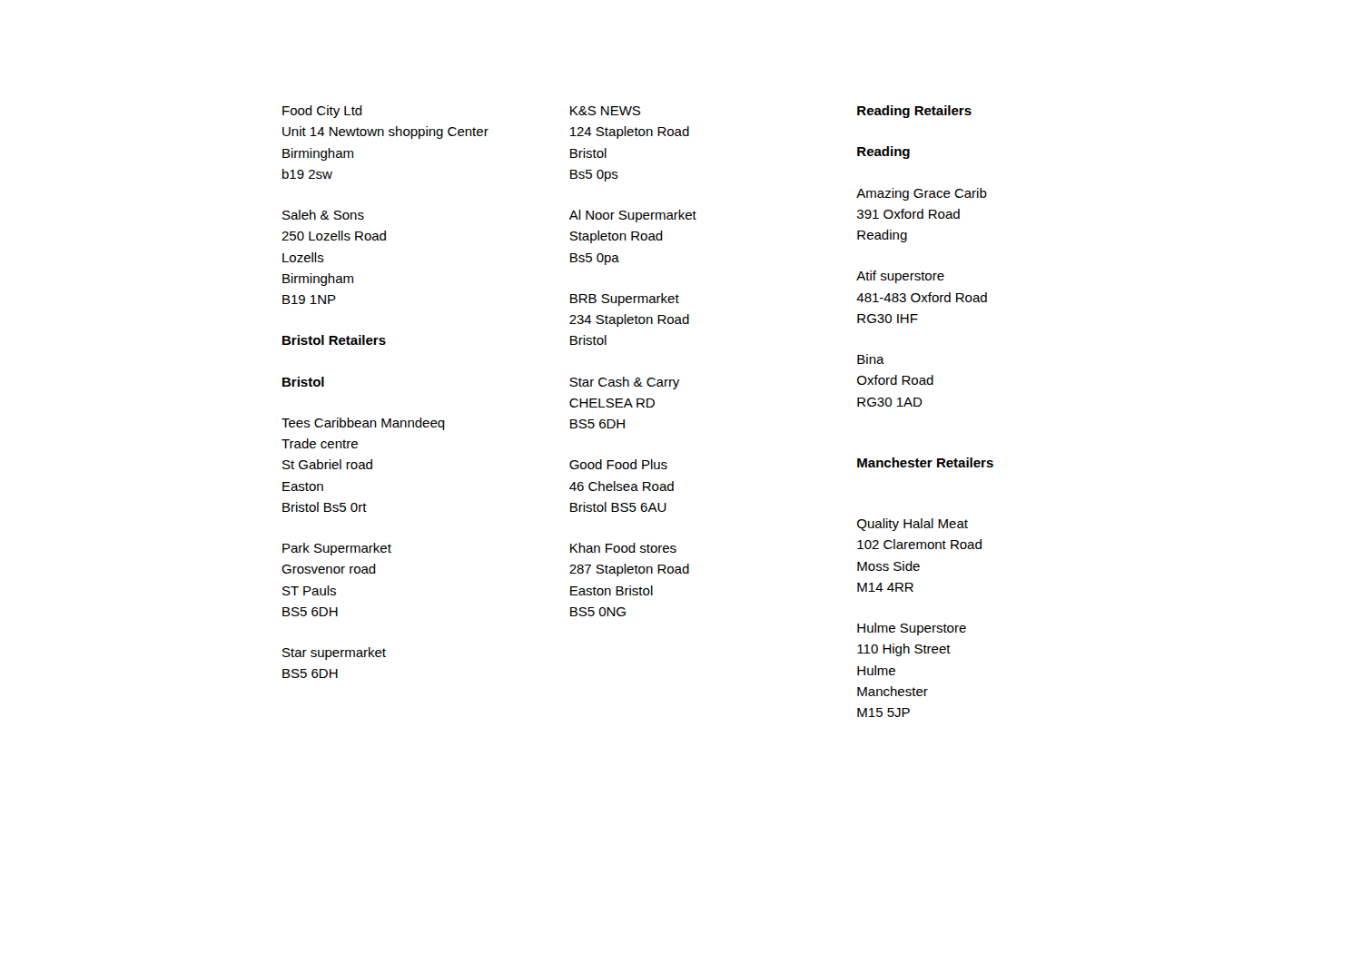Food City Ltd
Unit 14 Newtown shopping Center
Birmingham
b19 2sw
Saleh & Sons
250 Lozells Road
Lozells
Birmingham
B19 1NP
Bristol Retailers
Bristol
Tees Caribbean Manndeeq
Trade centre
St Gabriel road
Easton
Bristol Bs5 0rt
Park Supermarket
Grosvenor road
ST Pauls
BS5 6DH
Star supermarket
BS5 6DH
K&S NEWS
124 Stapleton Road
Bristol
Bs5 0ps
Al Noor Supermarket
Stapleton Road
Bs5 0pa
BRB Supermarket
234 Stapleton Road
Bristol
Star Cash & Carry
CHELSEA RD
BS5 6DH
Good Food Plus
46 Chelsea Road
Bristol BS5 6AU
Khan Food stores
287 Stapleton Road
Easton Bristol
BS5 0NG
Reading Retailers
Reading
Amazing Grace Carib
391 Oxford Road
Reading
Atif superstore
481-483 Oxford Road
RG30 IHF
Bina
Oxford Road
RG30 1AD
Manchester Retailers
Quality Halal Meat
102 Claremont Road
Moss Side
M14 4RR
Hulme Superstore
110 High Street
Hulme
Manchester
M15 5JP